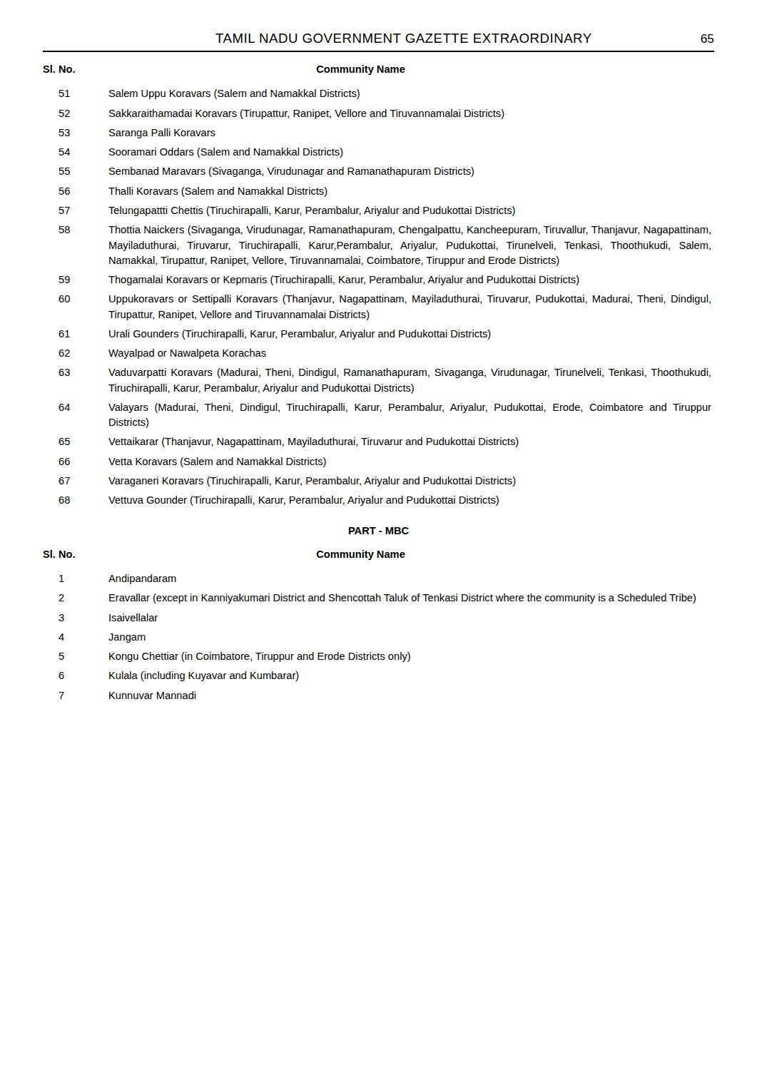TAMIL NADU GOVERNMENT GAZETTE EXTRAORDINARY
65
Sl. No. Community Name
| 51 | Salem Uppu Koravars (Salem and Namakkal Districts) |
| 52 | Sakkaraithamadai Koravars (Tirupattur, Ranipet, Vellore and Tiruvannamalai Districts) |
| 53 | Saranga Palli Koravars |
| 54 | Sooramari Oddars (Salem and Namakkal Districts) |
| 55 | Sembanad Maravars (Sivaganga, Virudunagar and Ramanathapuram Districts) |
| 56 | Thalli Koravars (Salem and Namakkal Districts) |
| 57 | Telungapattti Chettis (Tiruchirapalli, Karur, Perambalur, Ariyalur and Pudukottai Districts) |
| 58 | Thottia Naickers (Sivaganga, Virudunagar, Ramanathapuram, Chengalpattu, Kancheepuram, Tiruvallur, Thanjavur, Nagapattinam, Mayiladuthurai, Tiruvarur, Tiruchirapalli, Karur,Perambalur, Ariyalur, Pudukottai, Tirunelveli, Tenkasi, Thoothukudi, Salem, Namakkal, Tirupattur, Ranipet, Vellore, Tiruvannamalai, Coimbatore, Tiruppur and Erode Districts) |
| 59 | Thogamalai Koravars or Kepmaris (Tiruchirapalli, Karur, Perambalur, Ariyalur and Pudukottai Districts) |
| 60 | Uppukoravars or Settipalli Koravars (Thanjavur, Nagapattinam, Mayiladuthurai, Tiruvarur, Pudukottai, Madurai, Theni, Dindigul, Tirupattur, Ranipet, Vellore and Tiruvannamalai Districts) |
| 61 | Urali Gounders (Tiruchirapalli, Karur, Perambalur, Ariyalur and Pudukottai Districts) |
| 62 | Wayalpad or Nawalpeta Korachas |
| 63 | Vaduvarpatti Koravars (Madurai, Theni, Dindigul, Ramanathapuram, Sivaganga, Virudunagar, Tirunelveli, Tenkasi, Thoothukudi, Tiruchirapalli, Karur, Perambalur, Ariyalur and Pudukottai Districts) |
| 64 | Valayars (Madurai, Theni, Dindigul, Tiruchirapalli, Karur, Perambalur, Ariyalur, Pudukottai, Erode, Coimbatore and Tiruppur Districts) |
| 65 | Vettaikarar (Thanjavur, Nagapattinam, Mayiladuthurai, Tiruvarur and Pudukottai Districts) |
| 66 | Vetta Koravars (Salem and Namakkal Districts) |
| 67 | Varaganeri Koravars (Tiruchirapalli, Karur, Perambalur, Ariyalur and Pudukottai Districts) |
| 68 | Vettuva Gounder (Tiruchirapalli, Karur, Perambalur, Ariyalur and Pudukottai Districts) |
PART - MBC
Sl. No. Community Name
| 1 | Andipandaram |
| 2 | Eravallar (except in Kanniyakumari District and Shencottah Taluk of Tenkasi District where the community is a Scheduled Tribe) |
| 3 | Isaivellalar |
| 4 | Jangam |
| 5 | Kongu Chettiar (in Coimbatore, Tiruppur and Erode Districts only) |
| 6 | Kulala (including Kuyavar and Kumbarar) |
| 7 | Kunnuvar Mannadi |